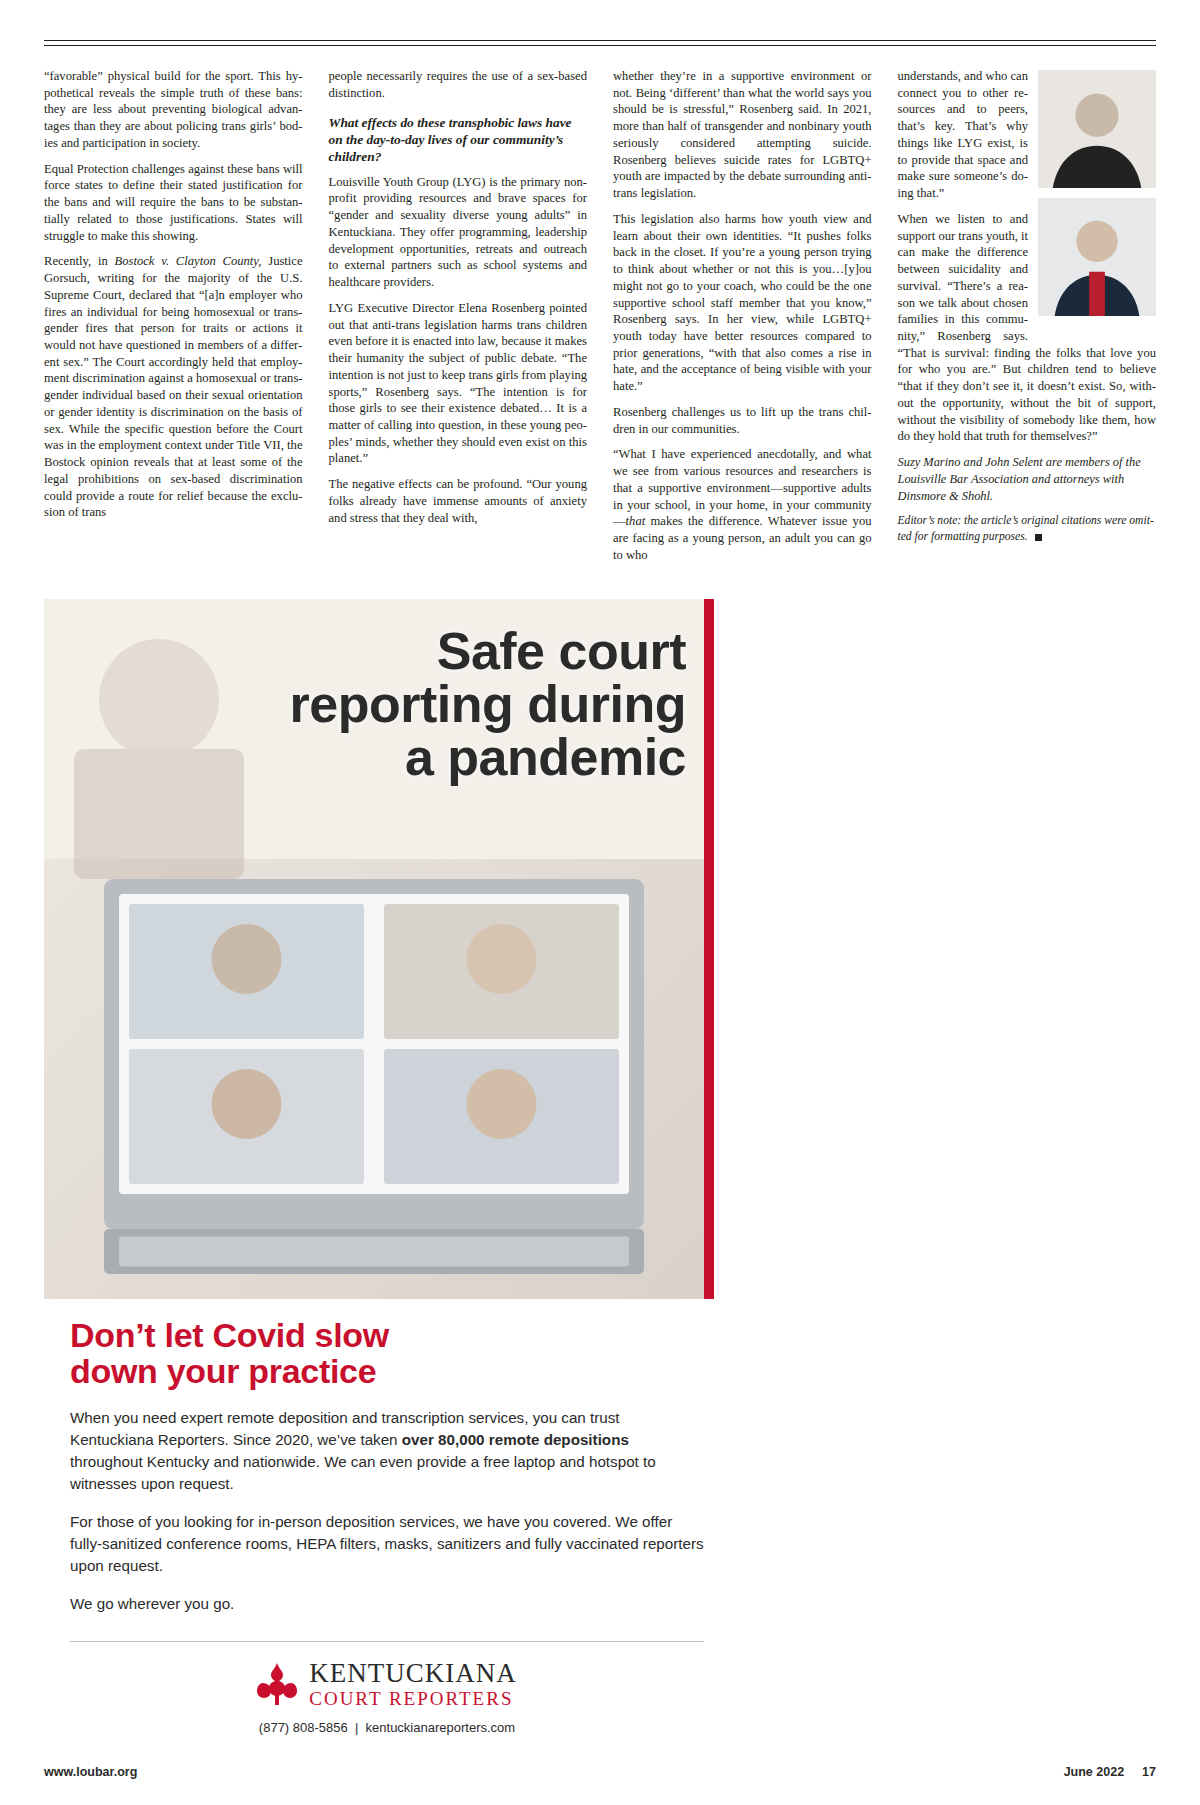“favorable” physical build for the sport. This hypothetical reveals the simple truth of these bans: they are less about preventing biological advantages than they are about policing trans girls’ bodies and participation in society.
Equal Protection challenges against these bans will force states to define their stated justification for the bans and will require the bans to be substantially related to those justifications. States will struggle to make this showing.
Recently, in Bostock v. Clayton County, Justice Gorsuch, writing for the majority of the U.S. Supreme Court, declared that “[a]n employer who fires an individual for being homosexual or transgender fires that person for traits or actions it would not have questioned in members of a different sex.” The Court accordingly held that employment discrimination against a homosexual or transgender individual based on their sexual orientation or gender identity is discrimination on the basis of sex. While the specific question before the Court was in the employment context under Title VII, the Bostock opinion reveals that at least some of the legal prohibitions on sex-based discrimination could provide a route for relief because the exclusion of trans
people necessarily requires the use of a sex-based distinction.
What effects do these transphobic laws have on the day-to-day lives of our community’s children?
Louisville Youth Group (LYG) is the primary nonprofit providing resources and brave spaces for “gender and sexuality diverse young adults” in Kentuckiana. They offer programming, leadership development opportunities, retreats and outreach to external partners such as school systems and healthcare providers.
LYG Executive Director Elena Rosenberg pointed out that anti-trans legislation harms trans children even before it is enacted into law, because it makes their humanity the subject of public debate. “The intention is not just to keep trans girls from playing sports,” Rosenberg says. “The intention is for those girls to see their existence debated… It is a matter of calling into question, in these young peoples’ minds, whether they should even exist on this planet.”
The negative effects can be profound. “Our young folks already have immense amounts of anxiety and stress that they deal with,
whether they’re in a supportive environment or not. Being ‘different’ than what the world says you should be is stressful,” Rosenberg said. In 2021, more than half of transgender and nonbinary youth seriously considered attempting suicide. Rosenberg believes suicide rates for LGBTQ+ youth are impacted by the debate surrounding anti-trans legislation.
This legislation also harms how youth view and learn about their own identities. “It pushes folks back in the closet. If you’re a young person trying to think about whether or not this is you…[y]ou might not go to your coach, who could be the one supportive school staff member that you know,” Rosenberg says. In her view, while LGBTQ+ youth today have better resources compared to prior generations, “with that also comes a rise in hate, and the acceptance of being visible with your hate.”
Rosenberg challenges us to lift up the trans children in our communities.
“What I have experienced anecdotally, and what we see from various resources and researchers is that a supportive environment—supportive adults in your school, in your home, in your community—that makes the difference. Whatever issue you are facing as a young person, an adult you can go to who
understands, and who can connect you to other resources and to peers, that’s key. That’s why things like LYG exist, is to provide that space and make sure someone’s doing that.”
When we listen to and support our trans youth, it can make the difference between suicidality and survival. “There’s a reason we talk about chosen families in this community,” Rosenberg says. “That is survival: finding the folks that love you for who you are.” But children tend to believe “that if they don’t see it, it doesn’t exist. So, without the opportunity, without the bit of support, without the visibility of somebody like them, how do they hold that truth for themselves?”
Suzy Marino and John Selent are members of the Louisville Bar Association and attorneys with Dinsmore & Shohl.
Editor’s note: the article’s original citations were omitted for formatting purposes.
Safe court
reporting during
a pandemic
Don’t let Covid slow
down your practice
When you need expert remote deposition and transcription services, you can trust Kentuckiana Reporters. Since 2020, we’ve taken over 80,000 remote depositions throughout Kentucky and nationwide. We can even provide a free laptop and hotspot to witnesses upon request.
For those of you looking for in-person deposition services, we have you covered. We offer fully-sanitized conference rooms, HEPA filters, masks, sanitizers and fully vaccinated reporters upon request.
We go wherever you go.
KENTUCKIANA COURT REPORTERS
(877) 808-5856 | kentuckianareporters.com
www.loubar.org
June 2022 17